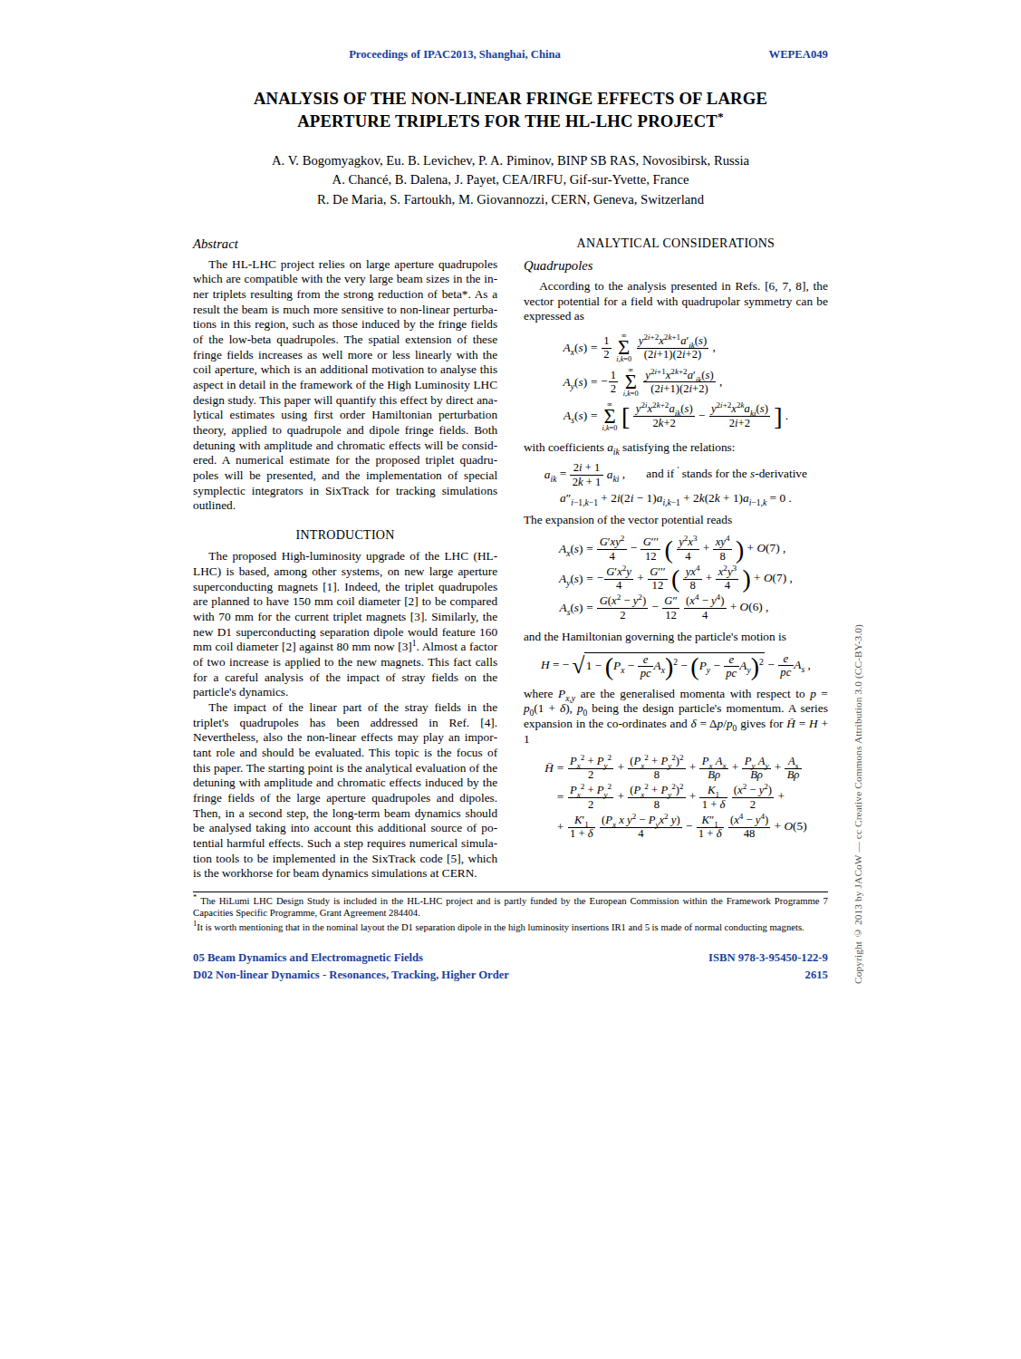Proceedings of IPAC2013, Shanghai, China
WEPEA049
Analysis of the Non-Linear Fringe Effects of Large
Aperture Triplets for the HL-LHC Project*
A. V. Bogomyagkov, Eu. B. Levichev, P. A. Piminov, BINP SB RAS, Novosibirsk, Russia
A. Chancé, B. Dalena, J. Payet, CEA/IRFU, Gif-sur-Yvette, France
R. De Maria, S. Fartoukh, M. Giovannozzi, CERN, Geneva, Switzerland
Abstract
The HL-LHC project relies on large aperture quadrupoles which are compatible with the very large beam sizes in the inner triplets resulting from the strong reduction of beta*. As a result the beam is much more sensitive to non-linear perturbations in this region, such as those induced by the fringe fields of the low-beta quadrupoles. The spatial extension of these fringe fields increases as well more or less linearly with the coil aperture, which is an additional motivation to analyse this aspect in detail in the framework of the High Luminosity LHC design study. This paper will quantify this effect by direct analytical estimates using first order Hamiltonian perturbation theory, applied to quadrupole and dipole fringe fields. Both detuning with amplitude and chromatic effects will be considered. A numerical estimate for the proposed triplet quadrupoles will be presented, and the implementation of special symplectic integrators in SixTrack for tracking simulations outlined.
Introduction
The proposed High-luminosity upgrade of the LHC (HL-LHC) is based, among other systems, on new large aperture superconducting magnets [1]. Indeed, the triplet quadrupoles are planned to have 150 mm coil diameter [2] to be compared with 70 mm for the current triplet magnets [3]. Similarly, the new D1 superconducting separation dipole would feature 160 mm coil diameter [2] against 80 mm now [3]1. Almost a factor of two increase is applied to the new magnets. This fact calls for a careful analysis of the impact of stray fields on the particle's dynamics.
The impact of the linear part of the stray fields in the triplet's quadrupoles has been addressed in Ref. [4]. Nevertheless, also the non-linear effects may play an important role and should be evaluated. This topic is the focus of this paper. The starting point is the analytical evaluation of the detuning with amplitude and chromatic effects induced by the fringe fields of the large aperture quadrupoles and dipoles. Then, in a second step, the long-term beam dynamics should be analysed taking into account this additional source of potential harmful effects. Such a step requires numerical simulation tools to be implemented in the SixTrack code [5], which is the workhorse for beam dynamics simulations at CERN.
Analytical Considerations
Quadrupoles
According to the analysis presented in Refs. [6, 7, 8], the vector potential for a field with quadrupolar symmetry can be expressed as
| A x ( s ) | = | 1 2 ∞ Σ i,k =0 y 2 i +2 x 2 k +1 a ′ ik ( s ) (2 i +1)(2 i +2) , |
| A y ( s ) | = | − 1 2 ∞ Σ i,k =0 y 2 i +1 x 2 k +2 a ′ ik ( s ) (2 i +1)(2 i +2) , |
| A s ( s ) | = | ∞ Σ i,k =0 [ y 2 i x 2 k +2 a ik ( s ) 2 k +2 − y 2 i +2 x 2 k a ki ( s ) 2 i +2 ] . |
with coefficients aik satisfying the relations:
aik = 2i + 12k + 1 aki , and if ′ stands for the s-derivative a″i−1,k−1 + 2i(2i − 1)ai,k−1 + 2k(2k + 1)ai−1,k = 0 .
The expansion of the vector potential reads
| A x ( s ) | = | G ′ xy 2 4 − G ′′′ 12 ( y 2 x 3 4 + xy 4 8 ) + O (7) , |
| A y ( s ) | = | − G ′ x 2 y 4 + G ′′′ 12 ( yx 4 8 + x 2 y 3 4 ) + O (7) , |
| A s ( s ) | = | G ( x 2 − y 2 ) 2 − G ″ 12 ( x 4 − y 4 ) 4 + O (6) , |
and the Hamiltonian governing the particle's motion is
H = − √ 1 − (Px − epc Ax)2 − (Py − epc Ay)2 − epc As ,
where Px,y are the generalised momenta with respect to p = p0(1 + δ), p0 being the design particle's momentum. A series expansion in the co-ordinates and δ = Δp/p0 gives for H̄ = H + 1
| H̄ | = | P x 2 + P y 2 2 + ( P x 2 + P y 2 ) 2 8 + P x A x Bρ + P y A y Bρ + A s Bρ |
| | = | P x 2 + P y 2 2 + ( P x 2 + P y 2 ) 2 8 + K 1 1 + δ ( x 2 − y 2 ) 2 + |
| | + | K ′ 1 1 + δ ( P x x y 2 − P y x 2 y ) 4 − K ″ 1 1 + δ ( x 4 − y 4 ) 48 + O (5) |
* The HiLumi LHC Design Study is included in the HL-LHC project and is partly funded by the European Commission within the Framework Programme 7 Capacities Specific Programme, Grant Agreement 284404.
1It is worth mentioning that in the nominal layout the D1 separation dipole in the high luminosity insertions IR1 and 5 is made of normal conducting magnets.
05 Beam Dynamics and Electromagnetic Fields
D02 Non-linear Dynamics - Resonances, Tracking, Higher Order
ISBN 978-3-95450-122-9
2615
Copyright © 2013 by JACoW — cc Creative Commons Attribution 3.0 (CC-BY-3.0)